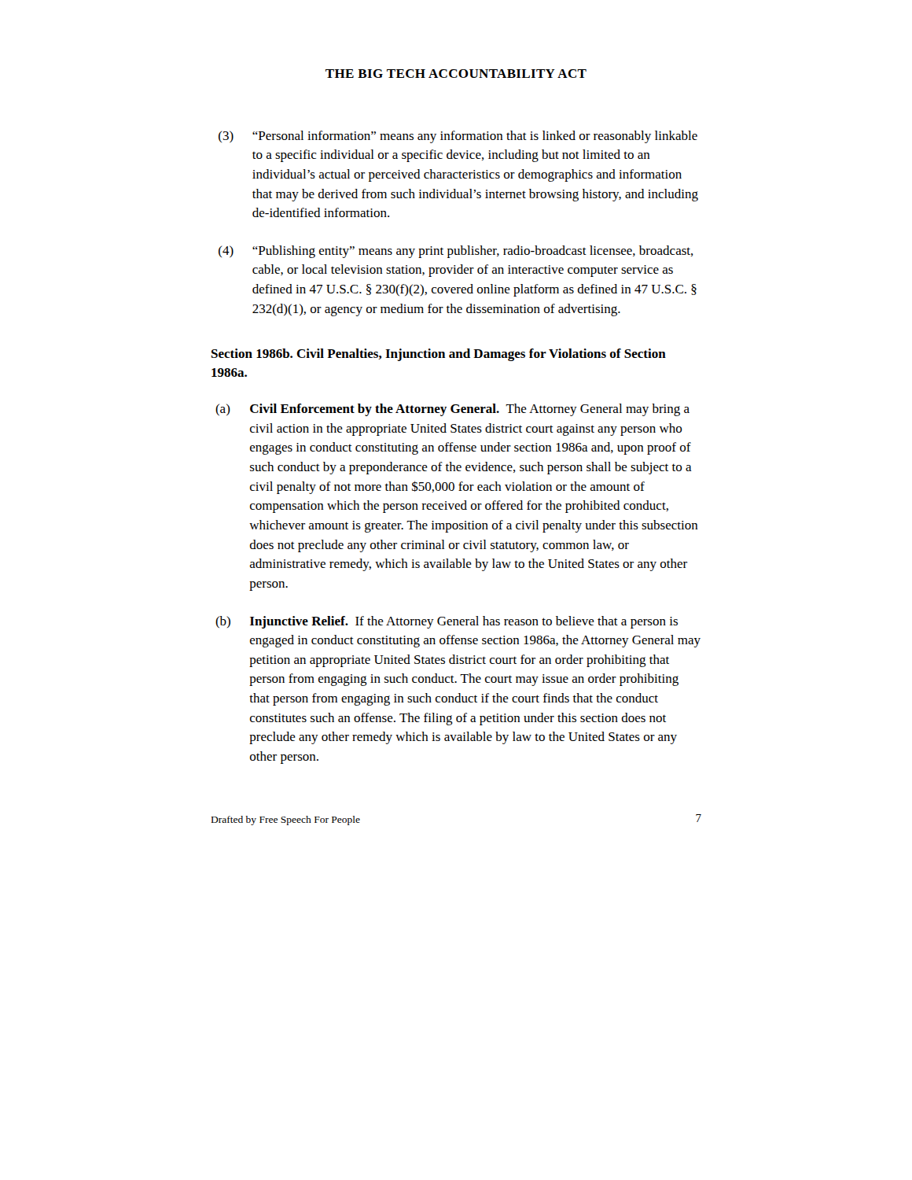THE BIG TECH ACCOUNTABILITY ACT
(3) “Personal information” means any information that is linked or reasonably linkable to a specific individual or a specific device, including but not limited to an individual’s actual or perceived characteristics or demographics and information that may be derived from such individual’s internet browsing history, and including de-identified information.
(4) “Publishing entity” means any print publisher, radio-broadcast licensee, broadcast, cable, or local television station, provider of an interactive computer service as defined in 47 U.S.C. § 230(f)(2), covered online platform as defined in 47 U.S.C. § 232(d)(1), or agency or medium for the dissemination of advertising.
Section 1986b. Civil Penalties, Injunction and Damages for Violations of Section 1986a.
(a) Civil Enforcement by the Attorney General. The Attorney General may bring a civil action in the appropriate United States district court against any person who engages in conduct constituting an offense under section 1986a and, upon proof of such conduct by a preponderance of the evidence, such person shall be subject to a civil penalty of not more than $50,000 for each violation or the amount of compensation which the person received or offered for the prohibited conduct, whichever amount is greater. The imposition of a civil penalty under this subsection does not preclude any other criminal or civil statutory, common law, or administrative remedy, which is available by law to the United States or any other person.
(b) Injunctive Relief. If the Attorney General has reason to believe that a person is engaged in conduct constituting an offense section 1986a, the Attorney General may petition an appropriate United States district court for an order prohibiting that person from engaging in such conduct. The court may issue an order prohibiting that person from engaging in such conduct if the court finds that the conduct constitutes such an offense. The filing of a petition under this section does not preclude any other remedy which is available by law to the United States or any other person.
Drafted by Free Speech For People 7